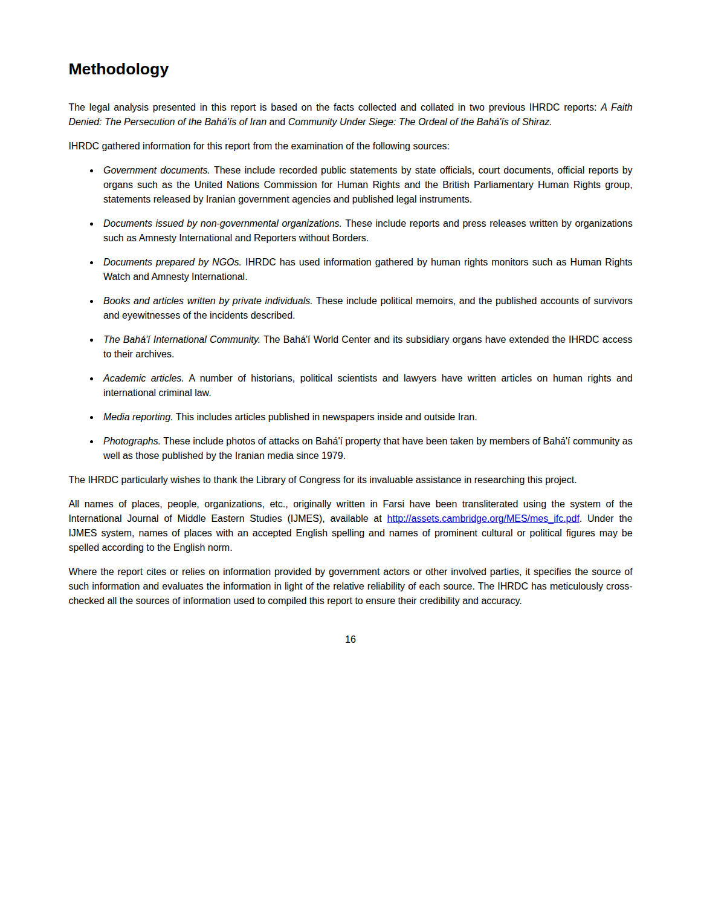Methodology
The legal analysis presented in this report is based on the facts collected and collated in two previous IHRDC reports: A Faith Denied: The Persecution of the Bahá'ís of Iran and Community Under Siege: The Ordeal of the Bahá'ís of Shiraz.
IHRDC gathered information for this report from the examination of the following sources:
Government documents. These include recorded public statements by state officials, court documents, official reports by organs such as the United Nations Commission for Human Rights and the British Parliamentary Human Rights group, statements released by Iranian government agencies and published legal instruments.
Documents issued by non-governmental organizations. These include reports and press releases written by organizations such as Amnesty International and Reporters without Borders.
Documents prepared by NGOs. IHRDC has used information gathered by human rights monitors such as Human Rights Watch and Amnesty International.
Books and articles written by private individuals. These include political memoirs, and the published accounts of survivors and eyewitnesses of the incidents described.
The Bahá'í International Community. The Bahá'í World Center and its subsidiary organs have extended the IHRDC access to their archives.
Academic articles. A number of historians, political scientists and lawyers have written articles on human rights and international criminal law.
Media reporting. This includes articles published in newspapers inside and outside Iran.
Photographs. These include photos of attacks on Bahá'í property that have been taken by members of Bahá'í community as well as those published by the Iranian media since 1979.
The IHRDC particularly wishes to thank the Library of Congress for its invaluable assistance in researching this project.
All names of places, people, organizations, etc., originally written in Farsi have been transliterated using the system of the International Journal of Middle Eastern Studies (IJMES), available at http://assets.cambridge.org/MES/mes_ifc.pdf. Under the IJMES system, names of places with an accepted English spelling and names of prominent cultural or political figures may be spelled according to the English norm.
Where the report cites or relies on information provided by government actors or other involved parties, it specifies the source of such information and evaluates the information in light of the relative reliability of each source. The IHRDC has meticulously cross-checked all the sources of information used to compiled this report to ensure their credibility and accuracy.
16